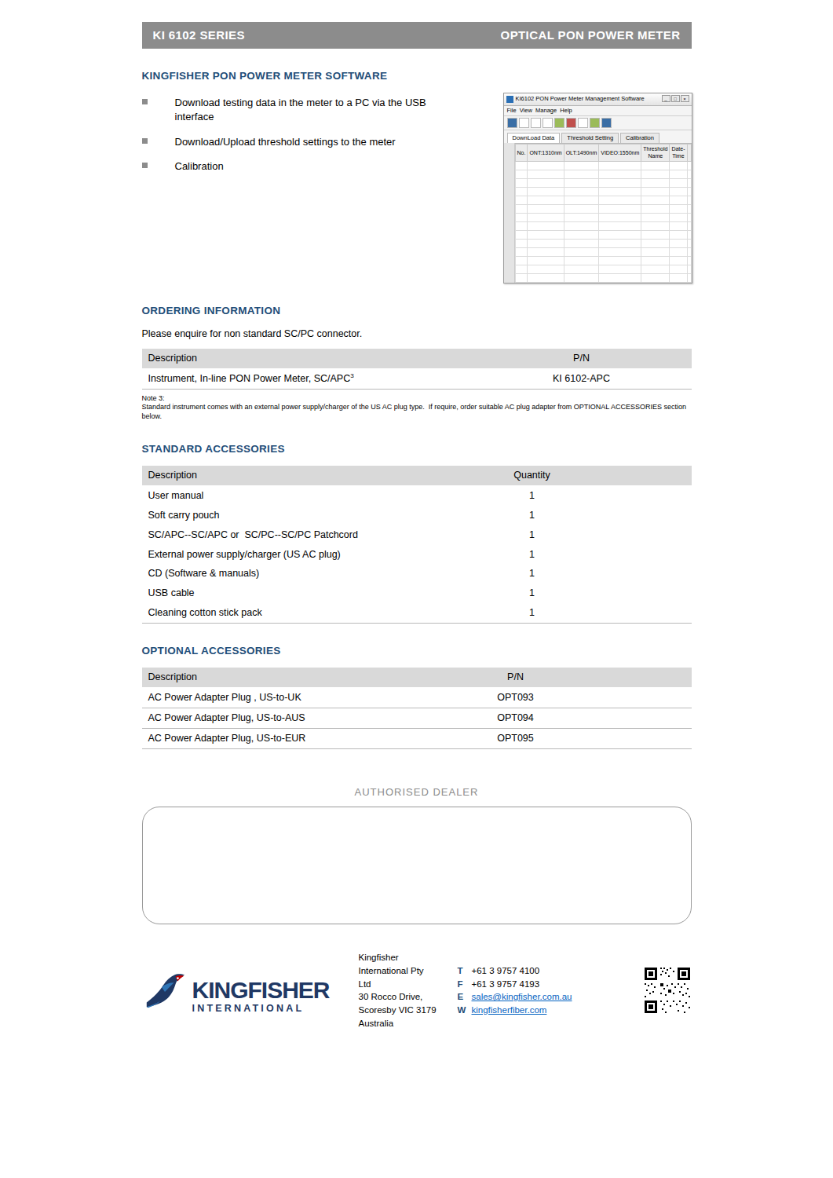KI 6102 SERIES
OPTICAL PON POWER METER
KINGFISHER PON POWER METER SOFTWARE
Download testing data in the meter to a PC via the USB interface
Download/Upload threshold settings to the meter
Calibration
KI6102 PON Power Meter Management Software
_□×
File View Manage Help
DownLoad Data Threshold Setting Calibration
| No. | ONT:1310nm | OLT:1490nm | VIDEO:1550nm | Threshold Name | Date-Time | |
| --- | --- | --- | --- | --- | --- | --- |
ORDERING INFORMATION
Please enquire for non standard SC/PC connector.
| Description | P/N |
| --- | --- |
| Instrument, In-line PON Power Meter, SC/APC 3 | KI 6102-APC |
Note 3: Standard instrument comes with an external power supply/charger of the US AC plug type. If require, order suitable AC plug adapter from OPTIONAL ACCESSORIES section below.
STANDARD ACCESSORIES
| Description | Quantity |
| --- | --- |
| User manual | 1 |
| Soft carry pouch | 1 |
| SC/APC--SC/APC or SC/PC--SC/PC Patchcord | 1 |
| External power supply/charger (US AC plug) | 1 |
| CD (Software & manuals) | 1 |
| USB cable | 1 |
| Cleaning cotton stick pack | 1 |
OPTIONAL ACCESSORIES
| Description | P/N |
| --- | --- |
| AC Power Adapter Plug , US-to-UK | OPT093 |
| AC Power Adapter Plug, US-to-AUS | OPT094 |
| AC Power Adapter Plug, US-to-EUR | OPT095 |
AUTHORISED DEALER
KINGFISHER
INTERNATIONAL
Kingfisher International Pty Ltd
30 Rocco Drive, Scoresby VIC 3179 Australia
T+61 3 9757 4100
F+61 3 9757 4193
Esales@kingfisher.com.au
Wkingfisherfiber.com